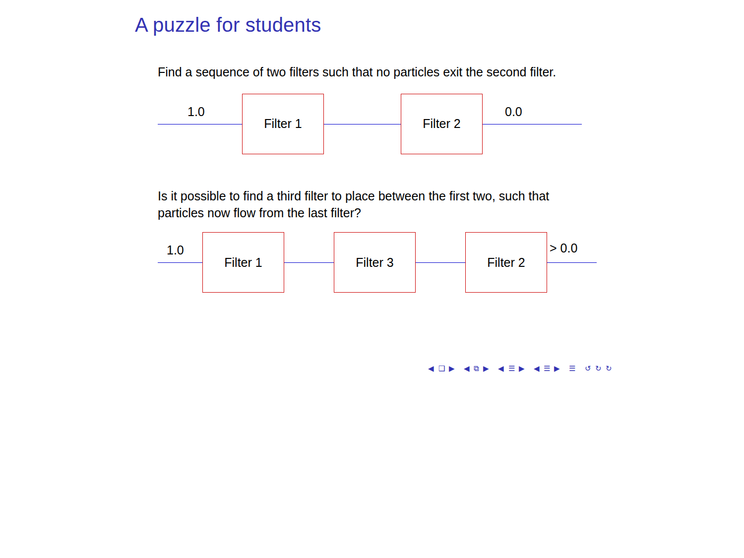A puzzle for students
Find a sequence of two filters such that no particles exit the second filter.
1.0
Filter 1
Filter 2
0.0
Is it possible to find a third filter to place between the first two, such that particles now flow from the last filter?
1.0
Filter 1
Filter 3
Filter 2
> 0.0
◀ ❑ ▶ ◀ ⧉ ▶ ◀ ☰ ▶ ◀ ☰ ▶ ☰ ↺ ↻ ↻